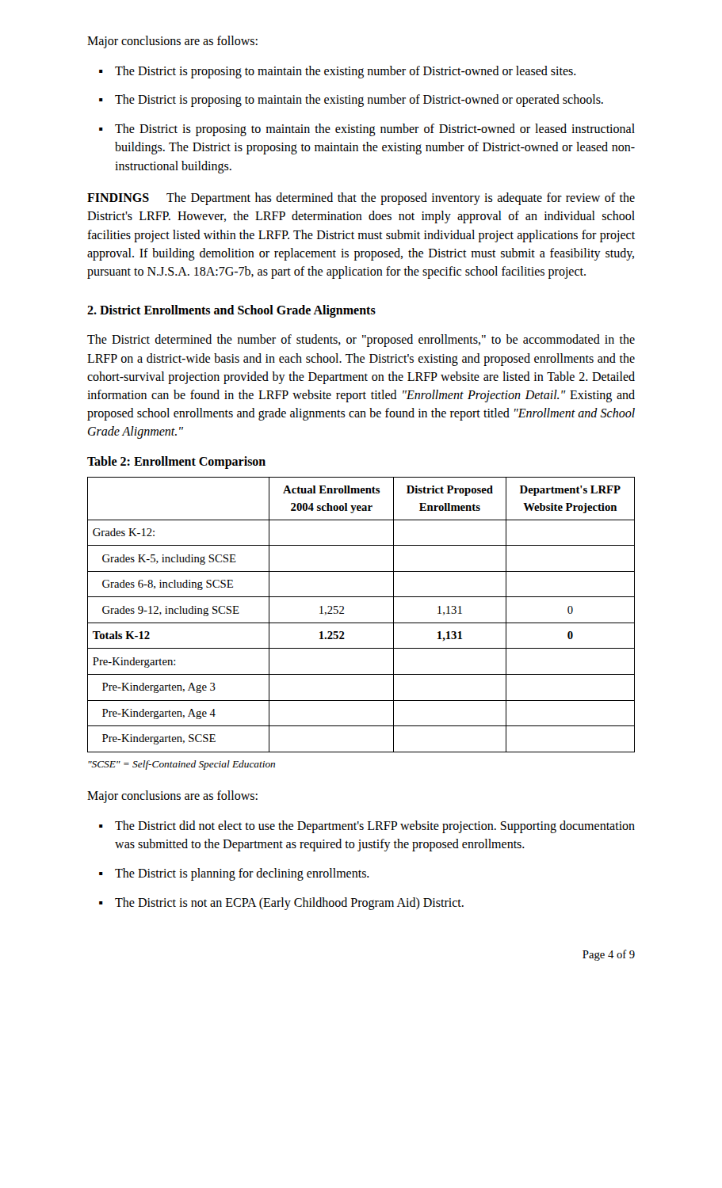Major conclusions are as follows:
The District is proposing to maintain the existing number of District-owned or leased sites.
The District is proposing to maintain the existing number of District-owned or operated schools.
The District is proposing to maintain the existing number of District-owned or leased instructional buildings. The District is proposing to maintain the existing number of District-owned or leased non-instructional buildings.
FINDINGS The Department has determined that the proposed inventory is adequate for review of the District's LRFP. However, the LRFP determination does not imply approval of an individual school facilities project listed within the LRFP. The District must submit individual project applications for project approval. If building demolition or replacement is proposed, the District must submit a feasibility study, pursuant to N.J.S.A. 18A:7G-7b, as part of the application for the specific school facilities project.
2. District Enrollments and School Grade Alignments
The District determined the number of students, or "proposed enrollments," to be accommodated in the LRFP on a district-wide basis and in each school. The District's existing and proposed enrollments and the cohort-survival projection provided by the Department on the LRFP website are listed in Table 2. Detailed information can be found in the LRFP website report titled "Enrollment Projection Detail." Existing and proposed school enrollments and grade alignments can be found in the report titled "Enrollment and School Grade Alignment."
Table 2: Enrollment Comparison
| | Actual Enrollments 2004 school year | District Proposed Enrollments | Department's LRFP Website Projection |
| --- | --- | --- | --- |
| Grades K-12: | | | |
| Grades K-5, including SCSE | | | |
| Grades 6-8, including SCSE | | | |
| Grades 9-12, including SCSE | 1,252 | 1,131 | 0 |
| Totals K-12 | 1.252 | 1,131 | 0 |
| Pre-Kindergarten: | | | |
| Pre-Kindergarten, Age 3 | | | |
| Pre-Kindergarten, Age 4 | | | |
| Pre-Kindergarten, SCSE | | | |
"SCSE" = Self-Contained Special Education
Major conclusions are as follows:
The District did not elect to use the Department's LRFP website projection. Supporting documentation was submitted to the Department as required to justify the proposed enrollments.
The District is planning for declining enrollments.
The District is not an ECPA (Early Childhood Program Aid) District.
Page 4 of 9